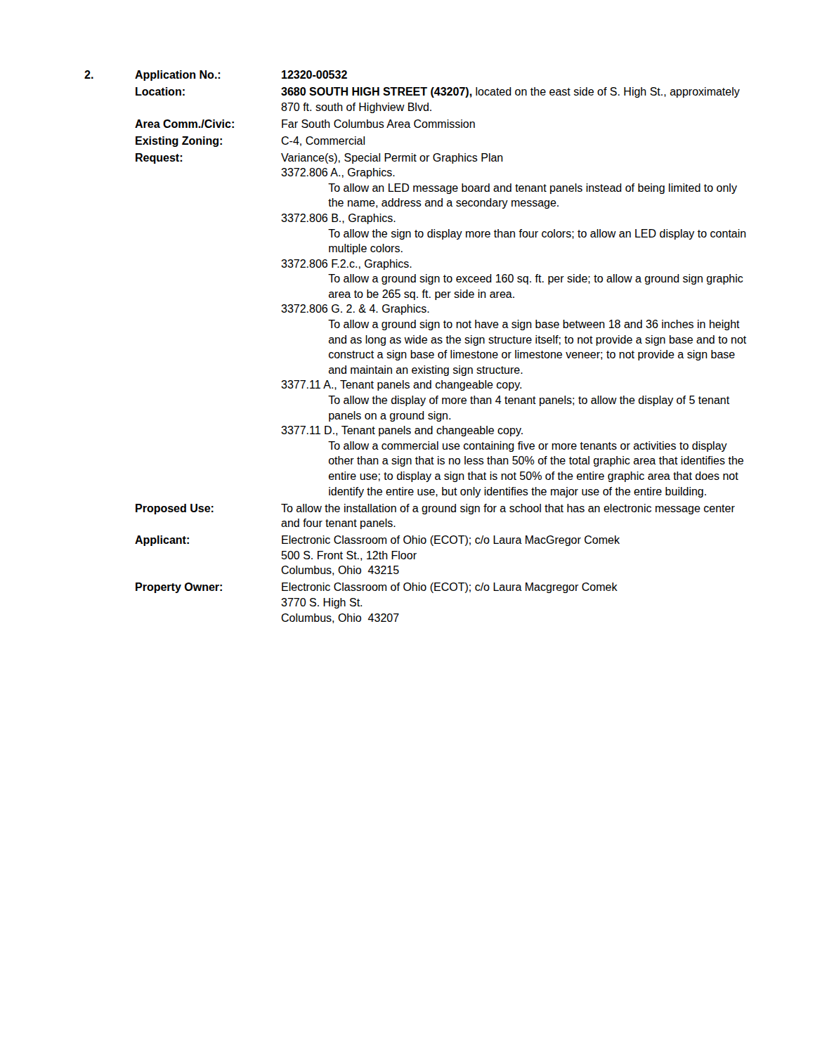| 2. | Application No.: | 12320-00532 |
| | Location: | 3680 SOUTH HIGH STREET (43207), located on the east side of S. High St., approximately 870 ft. south of Highview Blvd. |
| | Area Comm./Civic: | Far South Columbus Area Commission |
| | Existing Zoning: | C-4, Commercial |
| | Request: | Variance(s), Special Permit or Graphics Plan 3372.806 A., Graphics. To allow an LED message board and tenant panels instead of being limited to only the name, address and a secondary message. 3372.806 B., Graphics. To allow the sign to display more than four colors; to allow an LED display to contain multiple colors. 3372.806 F.2.c., Graphics. To allow a ground sign to exceed 160 sq. ft. per side; to allow a ground sign graphic area to be 265 sq. ft. per side in area. 3372.806 G. 2. & 4. Graphics. To allow a ground sign to not have a sign base between 18 and 36 inches in height and as long as wide as the sign structure itself; to not provide a sign base and to not construct a sign base of limestone or limestone veneer; to not provide a sign base and maintain an existing sign structure. 3377.11 A., Tenant panels and changeable copy. To allow the display of more than 4 tenant panels; to allow the display of 5 tenant panels on a ground sign. 3377.11 D., Tenant panels and changeable copy. To allow a commercial use containing five or more tenants or activities to display other than a sign that is no less than 50% of the total graphic area that identifies the entire use; to display a sign that is not 50% of the entire graphic area that does not identify the entire use, but only identifies the major use of the entire building. |
| | Proposed Use: | To allow the installation of a ground sign for a school that has an electronic message center and four tenant panels. |
| | Applicant: | Electronic Classroom of Ohio (ECOT); c/o Laura MacGregor Comek 500 S. Front St., 12th Floor Columbus, Ohio 43215 |
| | Property Owner: | Electronic Classroom of Ohio (ECOT); c/o Laura Macgregor Comek 3770 S. High St. Columbus, Ohio 43207 |